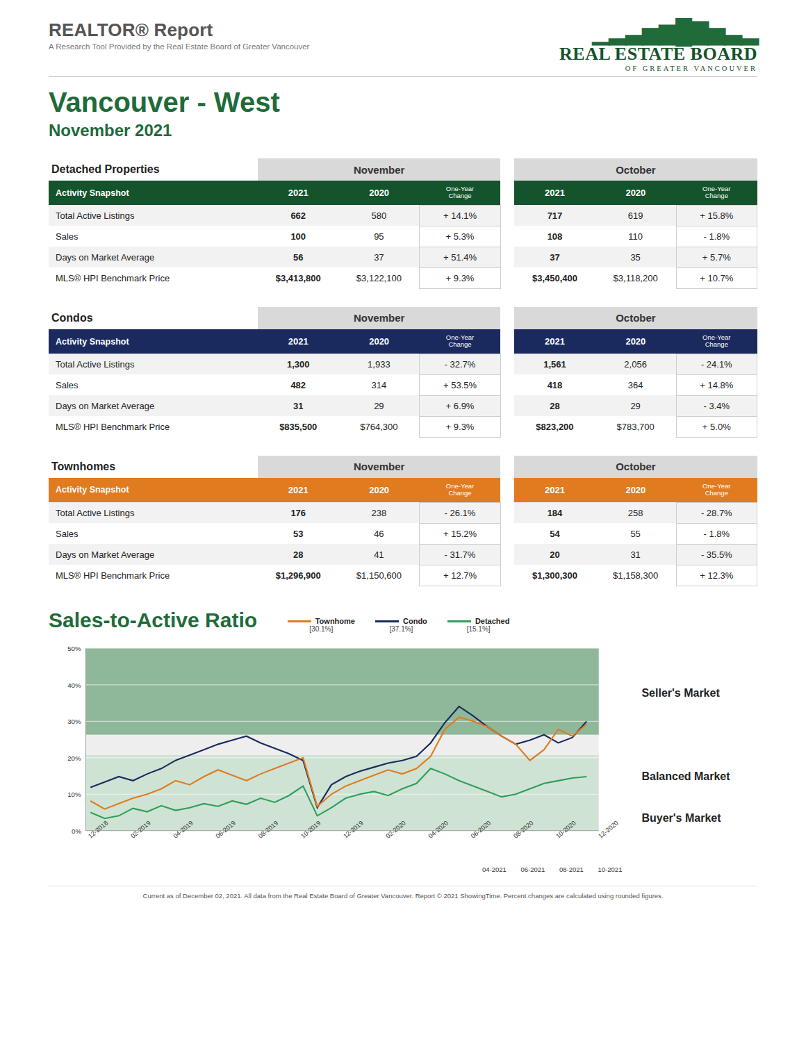REALTOR® Report
A Research Tool Provided by the Real Estate Board of Greater Vancouver
▁▂▃▅▆█▇▅▃▂
REAL ESTATE BOARDOF GREATER VANCOUVER
Vancouver - West
November 2021
| Detached Properties | November | | October |
| --- | --- | --- | --- |
| Activity Snapshot | 2021 | 2020 | One-Year Change | | 2021 | 2020 | One-Year Change |
| Total Active Listings | 662 | 580 | + 14.1% | | 717 | 619 | + 15.8% |
| Sales | 100 | 95 | + 5.3% | | 108 | 110 | - 1.8% |
| Days on Market Average | 56 | 37 | + 51.4% | | 37 | 35 | + 5.7% |
| MLS® HPI Benchmark Price | $3,413,800 | $3,122,100 | + 9.3% | | $3,450,400 | $3,118,200 | + 10.7% |
| Condos | November | | October |
| --- | --- | --- | --- |
| Activity Snapshot | 2021 | 2020 | One-Year Change | | 2021 | 2020 | One-Year Change |
| Total Active Listings | 1,300 | 1,933 | - 32.7% | | 1,561 | 2,056 | - 24.1% |
| Sales | 482 | 314 | + 53.5% | | 418 | 364 | + 14.8% |
| Days on Market Average | 31 | 29 | + 6.9% | | 28 | 29 | - 3.4% |
| MLS® HPI Benchmark Price | $835,500 | $764,300 | + 9.3% | | $823,200 | $783,700 | + 5.0% |
| Townhomes | November | | October |
| --- | --- | --- | --- |
| Activity Snapshot | 2021 | 2020 | One-Year Change | | 2021 | 2020 | One-Year Change |
| Total Active Listings | 176 | 238 | - 26.1% | | 184 | 258 | - 28.7% |
| Sales | 53 | 46 | + 15.2% | | 54 | 55 | - 1.8% |
| Days on Market Average | 28 | 41 | - 31.7% | | 20 | 31 | - 35.5% |
| MLS® HPI Benchmark Price | $1,296,900 | $1,150,600 | + 12.7% | | $1,300,300 | $1,158,300 | + 12.3% |
Sales-to-Active Ratio Townhome[30.1%] Condo[37.1%] Detached[15.1%]
50% 40% 30% 20% 10% 0% 12-2018 02-2019 04-2019 06-2019 08-2019 10-2019 12-2019 02-2020 04-2020 06-2020 08-2020 10-2020 12-2020 02-2021
04-2021 06-2021 08-2021 10-2021
Seller's Market Balanced Market Buyer's Market
Current as of December 02, 2021. All data from the Real Estate Board of Greater Vancouver. Report © 2021 ShowingTime. Percent changes are calculated using rounded figures.